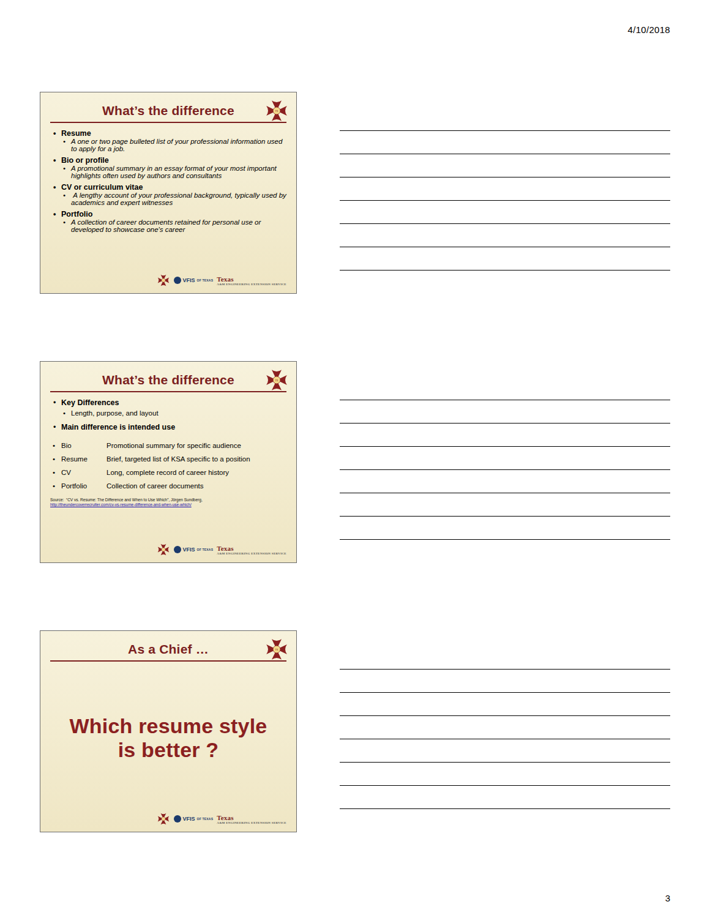4/10/2018
TX
What’s the difference
Resume
A one or two page bulleted list of your professional information used to apply for a job.
Bio or profile
A promotional summary in an essay format of your most important highlights often used by authors and consultants
CV or curriculum vitae
A lengthy account of your professional background, typically used by academics and expert witnesses
Portfolio
A collection of career documents retained for personal use or developed to showcase one's career
VFISOF TEXAS TexasA&M ENGINEERING EXTENSION SERVICE
TX
What’s the difference
Key Differences
Length, purpose, and layout
Main difference is intended use
| Bio | Promotional summary for specific audience |
| Resume | Brief, targeted list of KSA specific to a position |
| CV | Long, complete record of career history |
| Portfolio | Collection of career documents |
Source: “CV vs. Resume: The Difference and When to Use Which”, Jörgen Sundberg,
http://theundercoverrecruiter.com/cv-vs-resume-difference-and-when-use-which/
VFISOF TEXAS TexasA&M ENGINEERING EXTENSION SERVICE
TX
As a Chief …
Which resume style
is better ?
VFISOF TEXAS TexasA&M ENGINEERING EXTENSION SERVICE
3